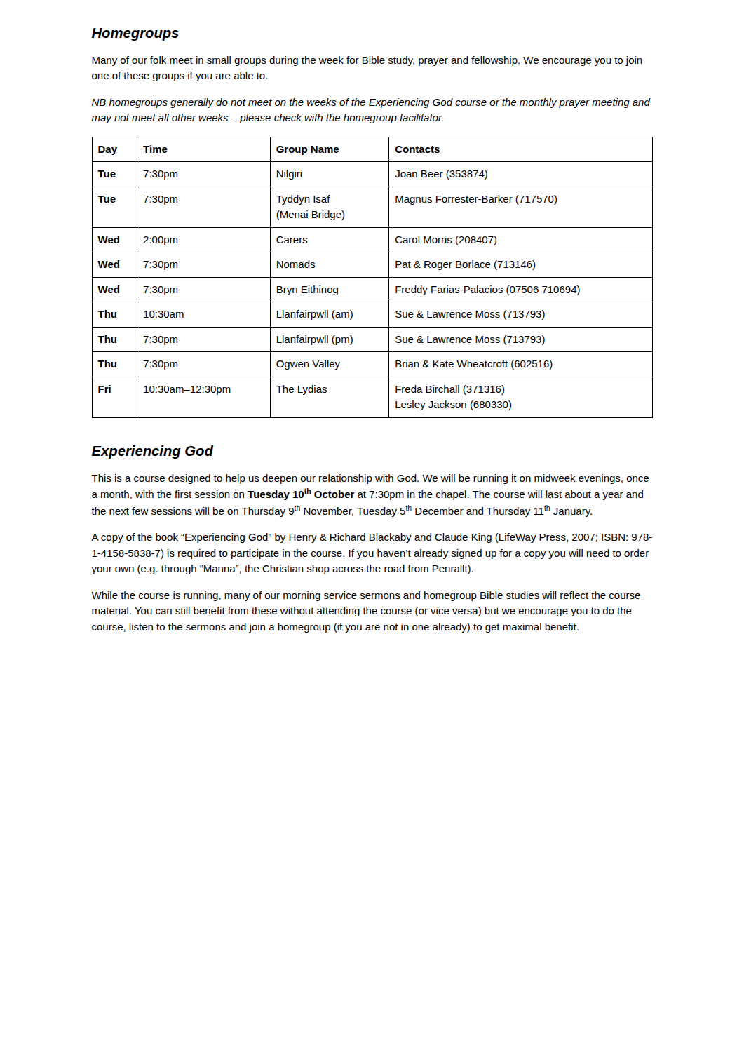Homegroups
Many of our folk meet in small groups during the week for Bible study, prayer and fellowship. We encourage you to join one of these groups if you are able to.
NB homegroups generally do not meet on the weeks of the Experiencing God course or the monthly prayer meeting and may not meet all other weeks – please check with the homegroup facilitator.
| Day | Time | Group Name | Contacts |
| --- | --- | --- | --- |
| Tue | 7:30pm | Nilgiri | Joan Beer (353874) |
| Tue | 7:30pm | Tyddyn Isaf (Menai Bridge) | Magnus Forrester-Barker (717570) |
| Wed | 2:00pm | Carers | Carol Morris (208407) |
| Wed | 7:30pm | Nomads | Pat & Roger Borlace (713146) |
| Wed | 7:30pm | Bryn Eithinog | Freddy Farias-Palacios (07506 710694) |
| Thu | 10:30am | Llanfairpwll (am) | Sue & Lawrence Moss (713793) |
| Thu | 7:30pm | Llanfairpwll (pm) | Sue & Lawrence Moss (713793) |
| Thu | 7:30pm | Ogwen Valley | Brian & Kate Wheatcroft (602516) |
| Fri | 10:30am–12:30pm | The Lydias | Freda Birchall (371316) Lesley Jackson (680330) |
Experiencing God
This is a course designed to help us deepen our relationship with God. We will be running it on midweek evenings, once a month, with the first session on Tuesday 10th October at 7:30pm in the chapel. The course will last about a year and the next few sessions will be on Thursday 9th November, Tuesday 5th December and Thursday 11th January.
A copy of the book “Experiencing God” by Henry & Richard Blackaby and Claude King (LifeWay Press, 2007; ISBN: 978-1-4158-5838-7) is required to participate in the course. If you haven’t already signed up for a copy you will need to order your own (e.g. through “Manna”, the Christian shop across the road from Penrallt).
While the course is running, many of our morning service sermons and homegroup Bible studies will reflect the course material. You can still benefit from these without attending the course (or vice versa) but we encourage you to do the course, listen to the sermons and join a homegroup (if you are not in one already) to get maximal benefit.